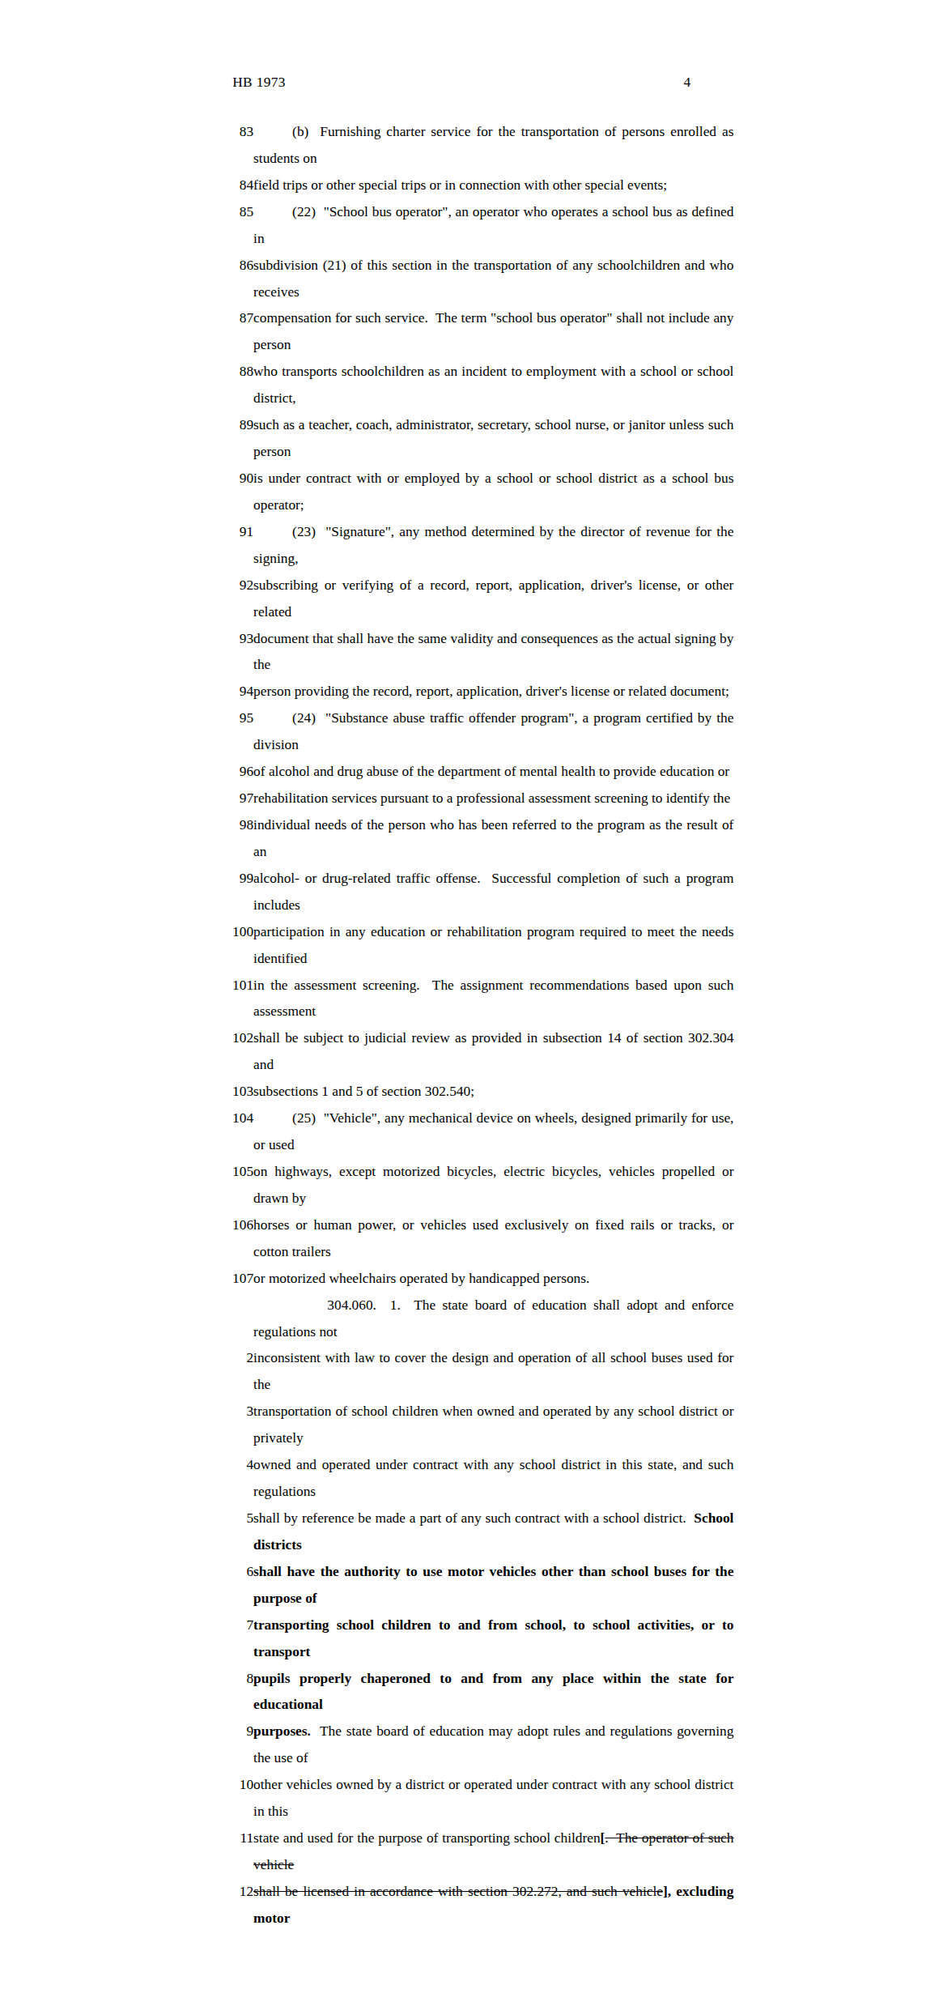HB 1973 4
| 83 | (b) Furnishing charter service for the transportation of persons enrolled as students on |
| 84 | field trips or other special trips or in connection with other special events; |
| 85 | (22) "School bus operator", an operator who operates a school bus as defined in |
| 86 | subdivision (21) of this section in the transportation of any schoolchildren and who receives |
| 87 | compensation for such service. The term "school bus operator" shall not include any person |
| 88 | who transports schoolchildren as an incident to employment with a school or school district, |
| 89 | such as a teacher, coach, administrator, secretary, school nurse, or janitor unless such person |
| 90 | is under contract with or employed by a school or school district as a school bus operator; |
| 91 | (23) "Signature", any method determined by the director of revenue for the signing, |
| 92 | subscribing or verifying of a record, report, application, driver's license, or other related |
| 93 | document that shall have the same validity and consequences as the actual signing by the |
| 94 | person providing the record, report, application, driver's license or related document; |
| 95 | (24) "Substance abuse traffic offender program", a program certified by the division |
| 96 | of alcohol and drug abuse of the department of mental health to provide education or |
| 97 | rehabilitation services pursuant to a professional assessment screening to identify the |
| 98 | individual needs of the person who has been referred to the program as the result of an |
| 99 | alcohol- or drug-related traffic offense. Successful completion of such a program includes |
| 100 | participation in any education or rehabilitation program required to meet the needs identified |
| 101 | in the assessment screening. The assignment recommendations based upon such assessment |
| 102 | shall be subject to judicial review as provided in subsection 14 of section 302.304 and |
| 103 | subsections 1 and 5 of section 302.540; |
| 104 | (25) "Vehicle", any mechanical device on wheels, designed primarily for use, or used |
| 105 | on highways, except motorized bicycles, electric bicycles, vehicles propelled or drawn by |
| 106 | horses or human power, or vehicles used exclusively on fixed rails or tracks, or cotton trailers |
| 107 | or motorized wheelchairs operated by handicapped persons. |
| | 304.060. 1. The state board of education shall adopt and enforce regulations not |
| 2 | inconsistent with law to cover the design and operation of all school buses used for the |
| 3 | transportation of school children when owned and operated by any school district or privately |
| 4 | owned and operated under contract with any school district in this state, and such regulations |
| 5 | shall by reference be made a part of any such contract with a school district. School districts |
| 6 | shall have the authority to use motor vehicles other than school buses for the purpose of |
| 7 | transporting school children to and from school, to school activities, or to transport |
| 8 | pupils properly chaperoned to and from any place within the state for educational |
| 9 | purposes. The state board of education may adopt rules and regulations governing the use of |
| 10 | other vehicles owned by a district or operated under contract with any school district in this |
| 11 | state and used for the purpose of transporting school children [ . The operator of such vehicle |
| 12 | shall be licensed in accordance with section 302.272, and such vehicle ], excluding motor |